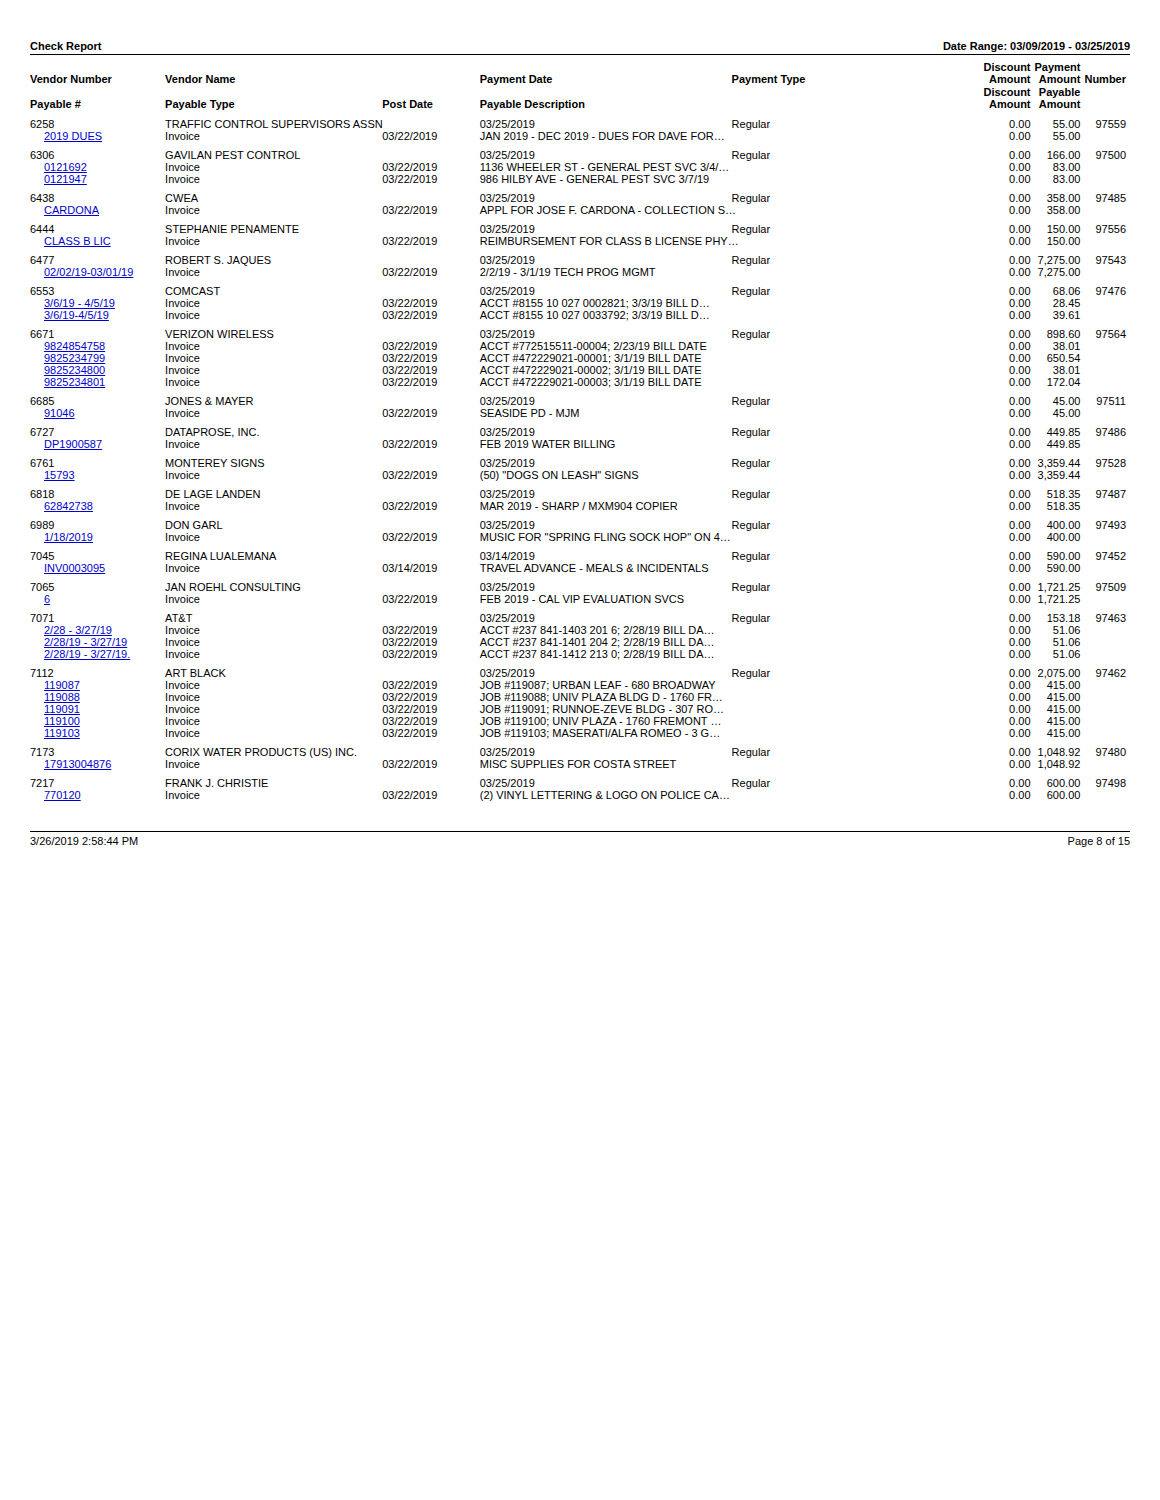Check Report Date Range: 03/09/2019 - 03/25/2019
| Vendor Number | Vendor Name | | Payment Date | Payment Type | Discount Amount | Payment Amount | Number |
| --- | --- | --- | --- | --- | --- | --- | --- |
| Payable # | Payable Type | Post Date | Payable Description | Discount Amount | Payable Amount | |
| 6258 | TRAFFIC CONTROL SUPERVISORS ASSN | 03/25/2019 | Regular | 0.00 | 55.00 | 97559 |
| 2019 DUES | Invoice | 03/22/2019 | JAN 2019 - DEC 2019 - DUES FOR DAVE FOR… | 0.00 | 55.00 | |
| 6306 | GAVILAN PEST CONTROL | 03/25/2019 | Regular | 0.00 | 166.00 | 97500 |
| 0121692 | Invoice | 03/22/2019 | 1136 WHEELER ST - GENERAL PEST SVC 3/4/… | 0.00 | 83.00 | |
| 0121947 | Invoice | 03/22/2019 | 986 HILBY AVE - GENERAL PEST SVC 3/7/19 | 0.00 | 83.00 | |
| 6438 | CWEA | 03/25/2019 | Regular | 0.00 | 358.00 | 97485 |
| CARDONA | Invoice | 03/22/2019 | APPL FOR JOSE F. CARDONA - COLLECTION S… | 0.00 | 358.00 | |
| 6444 | STEPHANIE PENAMENTE | 03/25/2019 | Regular | 0.00 | 150.00 | 97556 |
| CLASS B LIC | Invoice | 03/22/2019 | REIMBURSEMENT FOR CLASS B LICENSE PHY… | 0.00 | 150.00 | |
| 6477 | ROBERT S. JAQUES | 03/25/2019 | Regular | 0.00 | 7,275.00 | 97543 |
| 02/02/19-03/01/19 | Invoice | 03/22/2019 | 2/2/19 - 3/1/19 TECH PROG MGMT | 0.00 | 7,275.00 | |
| 6553 | COMCAST | 03/25/2019 | Regular | 0.00 | 68.06 | 97476 |
| 3/6/19 - 4/5/19 | Invoice | 03/22/2019 | ACCT #8155 10 027 0002821; 3/3/19 BILL D… | 0.00 | 28.45 | |
| 3/6/19-4/5/19 | Invoice | 03/22/2019 | ACCT #8155 10 027 0033792; 3/3/19 BILL D… | 0.00 | 39.61 | |
| 6671 | VERIZON WIRELESS | 03/25/2019 | Regular | 0.00 | 898.60 | 97564 |
| 9824854758 | Invoice | 03/22/2019 | ACCT #772515511-00004; 2/23/19 BILL DATE | 0.00 | 38.01 | |
| 9825234799 | Invoice | 03/22/2019 | ACCT #472229021-00001; 3/1/19 BILL DATE | 0.00 | 650.54 | |
| 9825234800 | Invoice | 03/22/2019 | ACCT #472229021-00002; 3/1/19 BILL DATE | 0.00 | 38.01 | |
| 9825234801 | Invoice | 03/22/2019 | ACCT #472229021-00003; 3/1/19 BILL DATE | 0.00 | 172.04 | |
| 6685 | JONES & MAYER | 03/25/2019 | Regular | 0.00 | 45.00 | 97511 |
| 91046 | Invoice | 03/22/2019 | SEASIDE PD - MJM | 0.00 | 45.00 | |
| 6727 | DATAPROSE, INC. | 03/25/2019 | Regular | 0.00 | 449.85 | 97486 |
| DP1900587 | Invoice | 03/22/2019 | FEB 2019 WATER BILLING | 0.00 | 449.85 | |
| 6761 | MONTEREY SIGNS | 03/25/2019 | Regular | 0.00 | 3,359.44 | 97528 |
| 15793 | Invoice | 03/22/2019 | (50) "DOGS ON LEASH" SIGNS | 0.00 | 3,359.44 | |
| 6818 | DE LAGE LANDEN | 03/25/2019 | Regular | 0.00 | 518.35 | 97487 |
| 62842738 | Invoice | 03/22/2019 | MAR 2019 - SHARP / MXM904 COPIER | 0.00 | 518.35 | |
| 6989 | DON GARL | 03/25/2019 | Regular | 0.00 | 400.00 | 97493 |
| 1/18/2019 | Invoice | 03/22/2019 | MUSIC FOR "SPRING FLING SOCK HOP" ON 4… | 0.00 | 400.00 | |
| 7045 | REGINA LUALEMANA | 03/14/2019 | Regular | 0.00 | 590.00 | 97452 |
| INV0003095 | Invoice | 03/14/2019 | TRAVEL ADVANCE - MEALS & INCIDENTALS | 0.00 | 590.00 | |
| 7065 | JAN ROEHL CONSULTING | 03/25/2019 | Regular | 0.00 | 1,721.25 | 97509 |
| 6 | Invoice | 03/22/2019 | FEB 2019 - CAL VIP EVALUATION SVCS | 0.00 | 1,721.25 | |
| 7071 | AT&T | 03/25/2019 | Regular | 0.00 | 153.18 | 97463 |
| 2/28 - 3/27/19 | Invoice | 03/22/2019 | ACCT #237 841-1403 201 6; 2/28/19 BILL DA… | 0.00 | 51.06 | |
| 2/28/19 - 3/27/19 | Invoice | 03/22/2019 | ACCT #237 841-1401 204 2; 2/28/19 BILL DA… | 0.00 | 51.06 | |
| 2/28/19 - 3/27/19. | Invoice | 03/22/2019 | ACCT #237 841-1412 213 0; 2/28/19 BILL DA… | 0.00 | 51.06 | |
| 7112 | ART BLACK | 03/25/2019 | Regular | 0.00 | 2,075.00 | 97462 |
| 119087 | Invoice | 03/22/2019 | JOB #119087; URBAN LEAF - 680 BROADWAY | 0.00 | 415.00 | |
| 119088 | Invoice | 03/22/2019 | JOB #119088; UNIV PLAZA BLDG D - 1760 FR… | 0.00 | 415.00 | |
| 119091 | Invoice | 03/22/2019 | JOB #119091; RUNNOE-ZEVE BLDG - 307 RO… | 0.00 | 415.00 | |
| 119100 | Invoice | 03/22/2019 | JOB #119100; UNIV PLAZA - 1760 FREMONT … | 0.00 | 415.00 | |
| 119103 | Invoice | 03/22/2019 | JOB #119103; MASERATI/ALFA ROMEO - 3 G… | 0.00 | 415.00 | |
| 7173 | CORIX WATER PRODUCTS (US) INC. | 03/25/2019 | Regular | 0.00 | 1,048.92 | 97480 |
| 17913004876 | Invoice | 03/22/2019 | MISC SUPPLIES FOR COSTA STREET | 0.00 | 1,048.92 | |
| 7217 | FRANK J. CHRISTIE | 03/25/2019 | Regular | 0.00 | 600.00 | 97498 |
| 770120 | Invoice | 03/22/2019 | (2) VINYL LETTERING & LOGO ON POLICE CA… | 0.00 | 600.00 | |
3/26/2019 2:58:44 PM Page 8 of 15